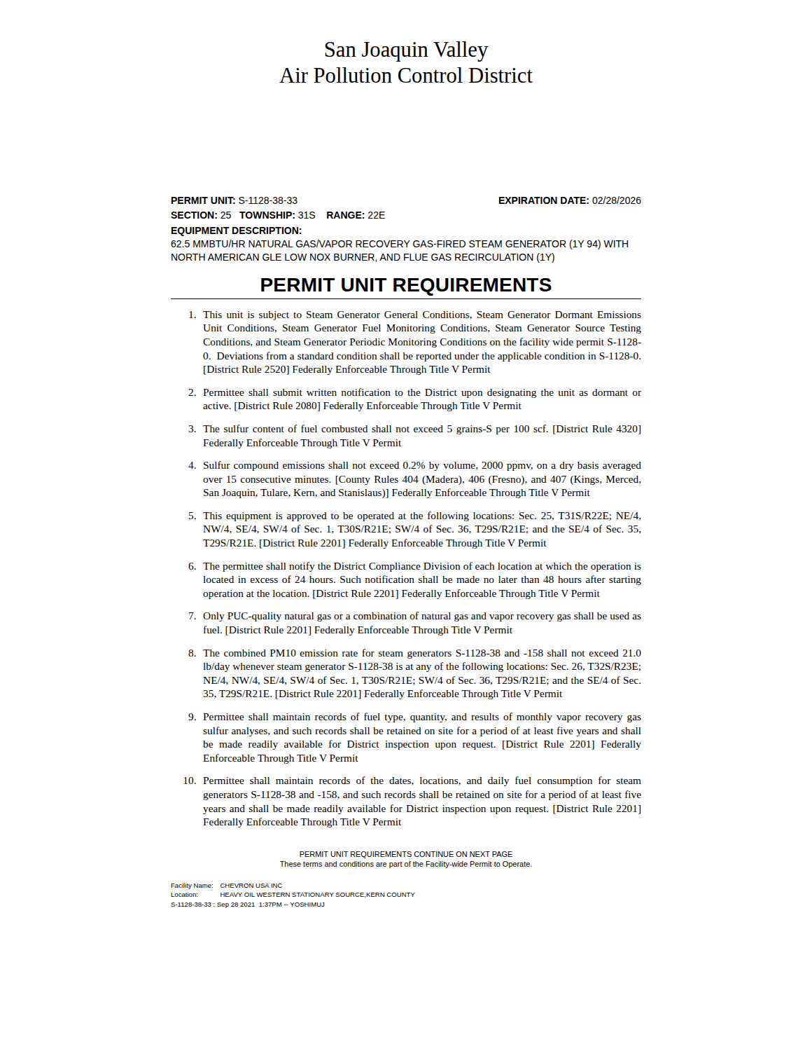San Joaquin Valley
Air Pollution Control District
PERMIT UNIT: S-1128-38-33 EXPIRATION DATE: 02/28/2026
SECTION: 25 TOWNSHIP: 31S RANGE: 22E
EQUIPMENT DESCRIPTION: 62.5 MMBTU/HR NATURAL GAS/VAPOR RECOVERY GAS-FIRED STEAM GENERATOR (1Y 94) WITH NORTH AMERICAN GLE LOW NOX BURNER, AND FLUE GAS RECIRCULATION (1Y)
PERMIT UNIT REQUIREMENTS
This unit is subject to Steam Generator General Conditions, Steam Generator Dormant Emissions Unit Conditions, Steam Generator Fuel Monitoring Conditions, Steam Generator Source Testing Conditions, and Steam Generator Periodic Monitoring Conditions on the facility wide permit S-1128-0. Deviations from a standard condition shall be reported under the applicable condition in S-1128-0. [District Rule 2520] Federally Enforceable Through Title V Permit
Permittee shall submit written notification to the District upon designating the unit as dormant or active. [District Rule 2080] Federally Enforceable Through Title V Permit
The sulfur content of fuel combusted shall not exceed 5 grains-S per 100 scf. [District Rule 4320] Federally Enforceable Through Title V Permit
Sulfur compound emissions shall not exceed 0.2% by volume, 2000 ppmv, on a dry basis averaged over 15 consecutive minutes. [County Rules 404 (Madera), 406 (Fresno), and 407 (Kings, Merced, San Joaquin, Tulare, Kern, and Stanislaus)] Federally Enforceable Through Title V Permit
This equipment is approved to be operated at the following locations: Sec. 25, T31S/R22E; NE/4, NW/4, SE/4, SW/4 of Sec. 1, T30S/R21E; SW/4 of Sec. 36, T29S/R21E; and the SE/4 of Sec. 35, T29S/R21E. [District Rule 2201] Federally Enforceable Through Title V Permit
The permittee shall notify the District Compliance Division of each location at which the operation is located in excess of 24 hours. Such notification shall be made no later than 48 hours after starting operation at the location. [District Rule 2201] Federally Enforceable Through Title V Permit
Only PUC-quality natural gas or a combination of natural gas and vapor recovery gas shall be used as fuel. [District Rule 2201] Federally Enforceable Through Title V Permit
The combined PM10 emission rate for steam generators S-1128-38 and -158 shall not exceed 21.0 lb/day whenever steam generator S-1128-38 is at any of the following locations: Sec. 26, T32S/R23E; NE/4, NW/4, SE/4, SW/4 of Sec. 1, T30S/R21E; SW/4 of Sec. 36, T29S/R21E; and the SE/4 of Sec. 35, T29S/R21E. [District Rule 2201] Federally Enforceable Through Title V Permit
Permittee shall maintain records of fuel type, quantity, and results of monthly vapor recovery gas sulfur analyses, and such records shall be retained on site for a period of at least five years and shall be made readily available for District inspection upon request. [District Rule 2201] Federally Enforceable Through Title V Permit
Permittee shall maintain records of the dates, locations, and daily fuel consumption for steam generators S-1128-38 and -158, and such records shall be retained on site for a period of at least five years and shall be made readily available for District inspection upon request. [District Rule 2201] Federally Enforceable Through Title V Permit
PERMIT UNIT REQUIREMENTS CONTINUE ON NEXT PAGE
These terms and conditions are part of the Facility-wide Permit to Operate.
| Facility Name: | CHEVRON USA INC |
| Location: | HEAVY OIL WESTERN STATIONARY SOURCE,KERN COUNTY |
S-1128-38-33 : Sep 28 2021 1:37PM -- YOSHIMUJ